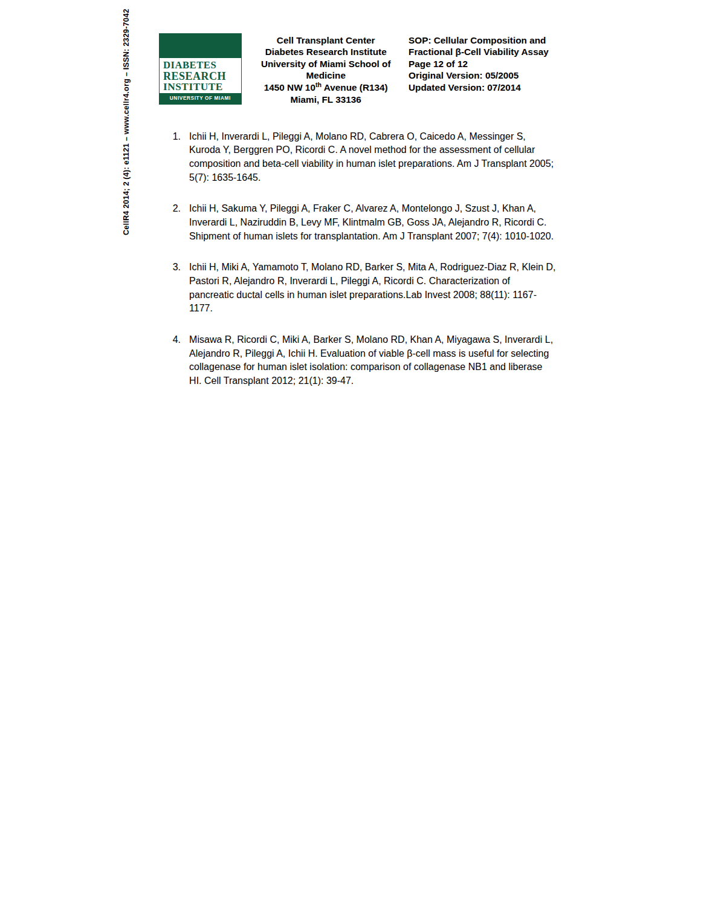CellR4 2014; 2 (4): e1121 – www.cellr4.org – ISSN: 2329-7042
DIABETES
RESEARCH
INSTITUTE
UNIVERSITY OF MIAMI
Cell Transplant Center
Diabetes Research Institute
University of Miami School of Medicine
1450 NW 10th Avenue (R134)
Miami, FL 33136
SOP: Cellular Composition and
Fractional β-Cell Viability Assay
Page 12 of 12
Original Version: 05/2005
Updated Version: 07/2014
Ichii H, Inverardi L, Pileggi A, Molano RD, Cabrera O, Caicedo A, Messinger S, Kuroda Y, Berggren PO, Ricordi C. A novel method for the assessment of cellular composition and beta-cell viability in human islet preparations. Am J Transplant 2005; 5(7): 1635-1645.
Ichii H, Sakuma Y, Pileggi A, Fraker C, Alvarez A, Montelongo J, Szust J, Khan A, Inverardi L, Naziruddin B, Levy MF, Klintmalm GB, Goss JA, Alejandro R, Ricordi C. Shipment of human islets for transplantation. Am J Transplant 2007; 7(4): 1010-1020.
Ichii H, Miki A, Yamamoto T, Molano RD, Barker S, Mita A, Rodriguez-Diaz R, Klein D, Pastori R, Alejandro R, Inverardi L, Pileggi A, Ricordi C. Characterization of pancreatic ductal cells in human islet preparations.Lab Invest 2008; 88(11): 1167-1177.
Misawa R, Ricordi C, Miki A, Barker S, Molano RD, Khan A, Miyagawa S, Inverardi L, Alejandro R, Pileggi A, Ichii H. Evaluation of viable β-cell mass is useful for selecting collagenase for human islet isolation: comparison of collagenase NB1 and liberase HI. Cell Transplant 2012; 21(1): 39-47.